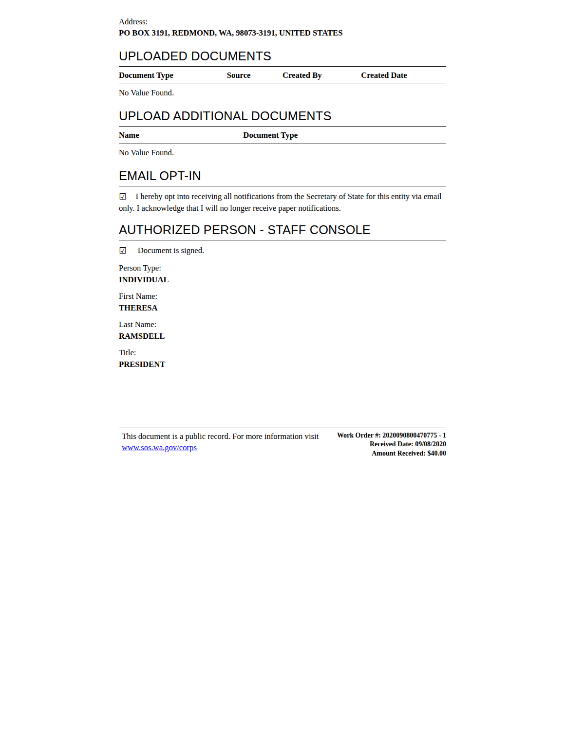Address:
PO BOX 3191, REDMOND, WA, 98073-3191, UNITED STATES
UPLOADED DOCUMENTS
| Document Type | Source | Created By | Created Date |
| --- | --- | --- | --- |
| No Value Found. |
UPLOAD ADDITIONAL DOCUMENTS
| Name | Document Type |
| --- | --- |
| No Value Found. |
EMAIL OPT-IN
☑ I hereby opt into receiving all notifications from the Secretary of State for this entity via email only. I acknowledge that I will no longer receive paper notifications.
AUTHORIZED PERSON - STAFF CONSOLE
☑ Document is signed.
Person Type: INDIVIDUAL
First Name: THERESA
Last Name: RAMSDELL
Title: PRESIDENT
This document is a public record. For more information visit www.sos.wa.gov/corps
Work Order #: 2020090800470775 - 1
Received Date: 09/08/2020
Amount Received: $40.00